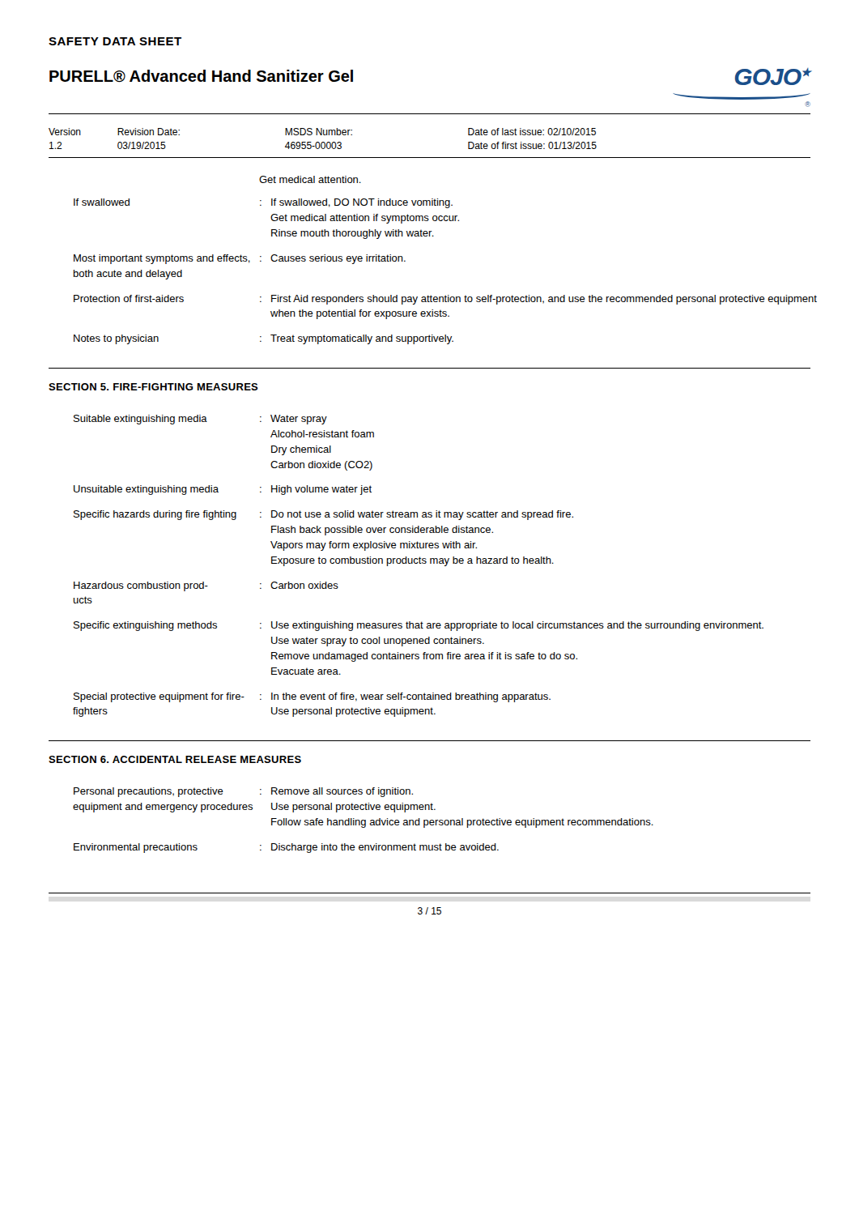SAFETY DATA SHEET
PURELL® Advanced Hand Sanitizer Gel
GOJO★ ®
| Version 1.2 | Revision Date: 03/19/2015 | MSDS Number: 46955-00003 | Date of last issue: 02/10/2015 Date of first issue: 01/13/2015 |
Get medical attention.
| If swallowed | : | If swallowed, DO NOT induce vomiting. Get medical attention if symptoms occur. Rinse mouth thoroughly with water. |
| Most important symptoms and effects, both acute and delayed | : | Causes serious eye irritation. |
| Protection of first-aiders | : | First Aid responders should pay attention to self-protection, and use the recommended personal protective equipment when the potential for exposure exists. |
| Notes to physician | : | Treat symptomatically and supportively. |
SECTION 5. FIRE-FIGHTING MEASURES
| Suitable extinguishing media | : | Water spray Alcohol-resistant foam Dry chemical Carbon dioxide (CO2) |
| Unsuitable extinguishing media | : | High volume water jet |
| Specific hazards during fire fighting | : | Do not use a solid water stream as it may scatter and spread fire. Flash back possible over considerable distance. Vapors may form explosive mixtures with air. Exposure to combustion products may be a hazard to health. |
| Hazardous combustion prod- ucts | : | Carbon oxides |
| Specific extinguishing methods | : | Use extinguishing measures that are appropriate to local circumstances and the surrounding environment. Use water spray to cool unopened containers. Remove undamaged containers from fire area if it is safe to do so. Evacuate area. |
| Special protective equipment for fire-fighters | : | In the event of fire, wear self-contained breathing apparatus. Use personal protective equipment. |
SECTION 6. ACCIDENTAL RELEASE MEASURES
| Personal precautions, protective equipment and emergency procedures | : | Remove all sources of ignition. Use personal protective equipment. Follow safe handling advice and personal protective equipment recommendations. |
| Environmental precautions | : | Discharge into the environment must be avoided. |
3 / 15